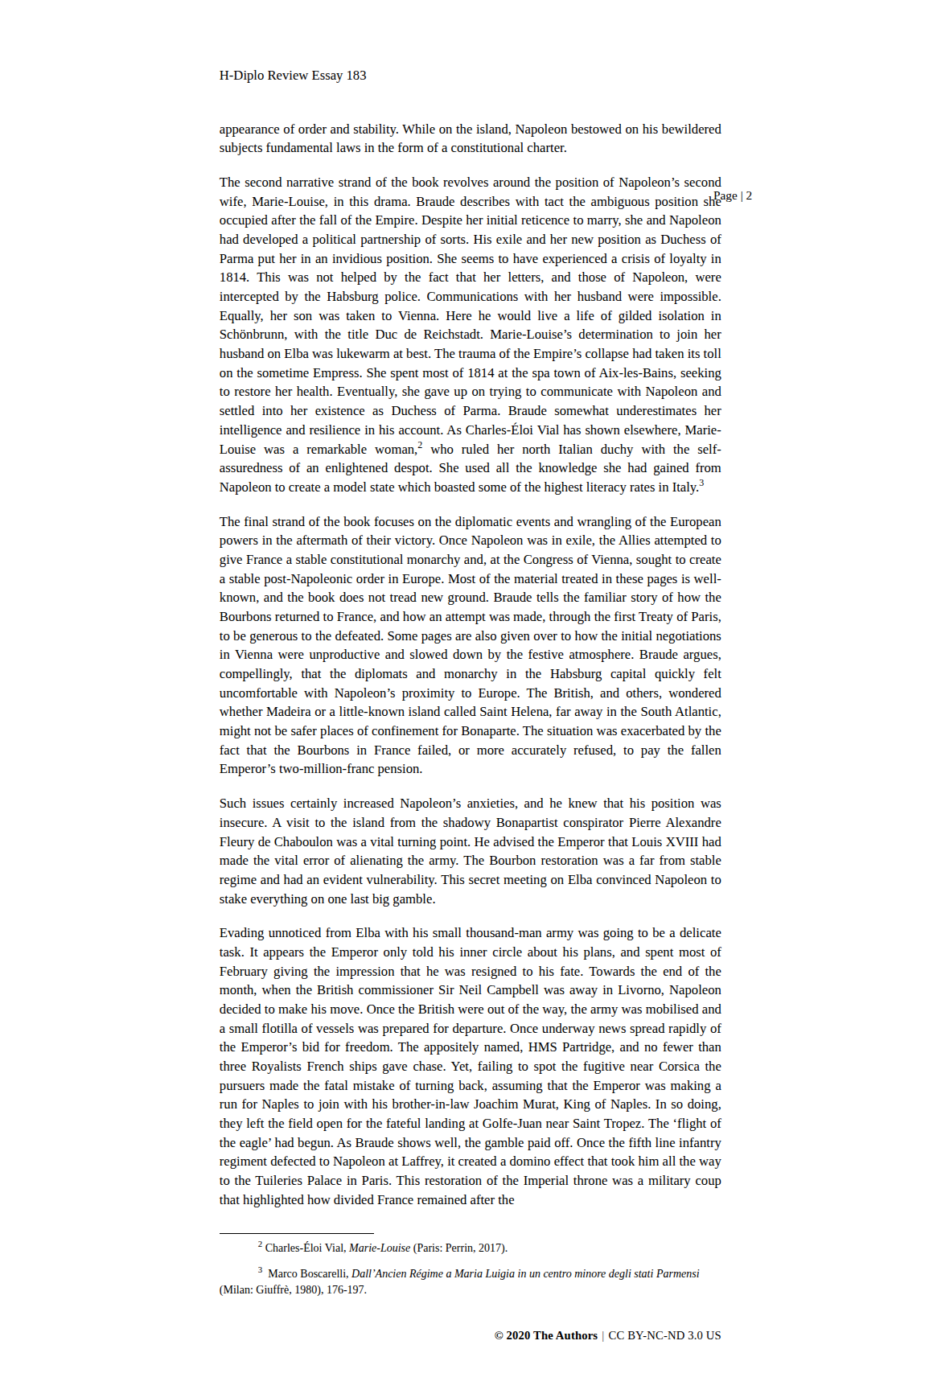H-Diplo Review Essay 183
Page | 2
appearance of order and stability. While on the island, Napoleon bestowed on his bewildered subjects fundamental laws in the form of a constitutional charter.
The second narrative strand of the book revolves around the position of Napoleon’s second wife, Marie-Louise, in this drama. Braude describes with tact the ambiguous position she occupied after the fall of the Empire. Despite her initial reticence to marry, she and Napoleon had developed a political partnership of sorts. His exile and her new position as Duchess of Parma put her in an invidious position. She seems to have experienced a crisis of loyalty in 1814. This was not helped by the fact that her letters, and those of Napoleon, were intercepted by the Habsburg police. Communications with her husband were impossible. Equally, her son was taken to Vienna. Here he would live a life of gilded isolation in Schönbrunn, with the title Duc de Reichstadt. Marie-Louise’s determination to join her husband on Elba was lukewarm at best. The trauma of the Empire’s collapse had taken its toll on the sometime Empress. She spent most of 1814 at the spa town of Aix-les-Bains, seeking to restore her health. Eventually, she gave up on trying to communicate with Napoleon and settled into her existence as Duchess of Parma. Braude somewhat underestimates her intelligence and resilience in his account. As Charles-Éloi Vial has shown elsewhere, Marie-Louise was a remarkable woman,2 who ruled her north Italian duchy with the self-assuredness of an enlightened despot. She used all the knowledge she had gained from Napoleon to create a model state which boasted some of the highest literacy rates in Italy.3
The final strand of the book focuses on the diplomatic events and wrangling of the European powers in the aftermath of their victory. Once Napoleon was in exile, the Allies attempted to give France a stable constitutional monarchy and, at the Congress of Vienna, sought to create a stable post-Napoleonic order in Europe. Most of the material treated in these pages is well-known, and the book does not tread new ground. Braude tells the familiar story of how the Bourbons returned to France, and how an attempt was made, through the first Treaty of Paris, to be generous to the defeated. Some pages are also given over to how the initial negotiations in Vienna were unproductive and slowed down by the festive atmosphere. Braude argues, compellingly, that the diplomats and monarchy in the Habsburg capital quickly felt uncomfortable with Napoleon’s proximity to Europe. The British, and others, wondered whether Madeira or a little-known island called Saint Helena, far away in the South Atlantic, might not be safer places of confinement for Bonaparte. The situation was exacerbated by the fact that the Bourbons in France failed, or more accurately refused, to pay the fallen Emperor’s two-million-franc pension.
Such issues certainly increased Napoleon’s anxieties, and he knew that his position was insecure. A visit to the island from the shadowy Bonapartist conspirator Pierre Alexandre Fleury de Chaboulon was a vital turning point. He advised the Emperor that Louis XVIII had made the vital error of alienating the army. The Bourbon restoration was a far from stable regime and had an evident vulnerability. This secret meeting on Elba convinced Napoleon to stake everything on one last big gamble.
Evading unnoticed from Elba with his small thousand-man army was going to be a delicate task. It appears the Emperor only told his inner circle about his plans, and spent most of February giving the impression that he was resigned to his fate. Towards the end of the month, when the British commissioner Sir Neil Campbell was away in Livorno, Napoleon decided to make his move. Once the British were out of the way, the army was mobilised and a small flotilla of vessels was prepared for departure. Once underway news spread rapidly of the Emperor’s bid for freedom. The appositely named, HMS Partridge, and no fewer than three Royalists French ships gave chase. Yet, failing to spot the fugitive near Corsica the pursuers made the fatal mistake of turning back, assuming that the Emperor was making a run for Naples to join with his brother-in-law Joachim Murat, King of Naples. In so doing, they left the field open for the fateful landing at Golfe-Juan near Saint Tropez. The ‘flight of the eagle’ had begun. As Braude shows well, the gamble paid off. Once the fifth line infantry regiment defected to Napoleon at Laffrey, it created a domino effect that took him all the way to the Tuileries Palace in Paris. This restoration of the Imperial throne was a military coup that highlighted how divided France remained after the
2 Charles-Éloi Vial, Marie-Louise (Paris: Perrin, 2017).
3 Marco Boscarelli, Dall’Ancien Régime a Maria Luigia in un centro minore degli stati Parmensi (Milan: Giuffrè, 1980), 176-197.
© 2020 The Authors|CC BY-NC-ND 3.0 US